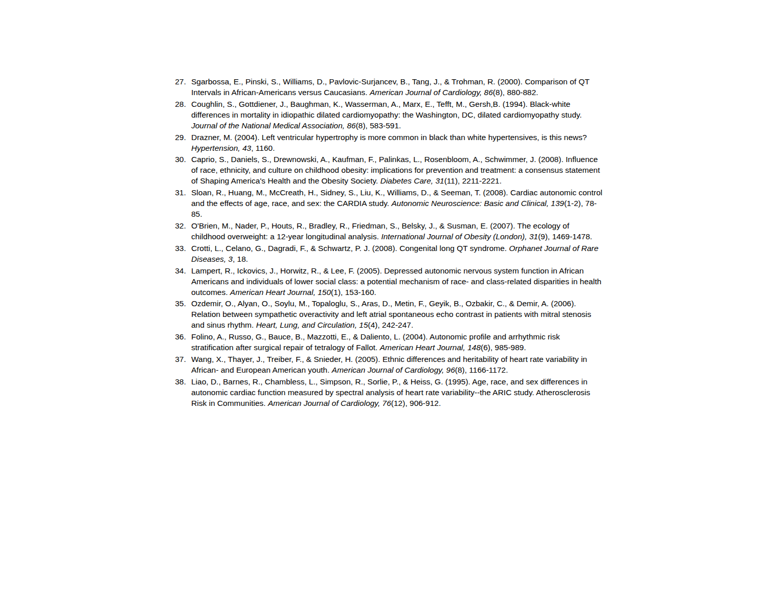Sgarbossa, E., Pinski, S., Williams, D., Pavlovic-Surjancev, B., Tang, J., & Trohman, R. (2000). Comparison of QT Intervals in African-Americans versus Caucasians. American Journal of Cardiology, 86(8), 880-882.
Coughlin, S., Gottdiener, J., Baughman, K., Wasserman, A., Marx, E., Tefft, M., Gersh,B. (1994). Black-white differences in mortality in idiopathic dilated cardiomyopathy: the Washington, DC, dilated cardiomyopathy study. Journal of the National Medical Association, 86(8), 583-591.
Drazner, M. (2004). Left ventricular hypertrophy is more common in black than white hypertensives, is this news? Hypertension, 43, 1160.
Caprio, S., Daniels, S., Drewnowski, A., Kaufman, F., Palinkas, L., Rosenbloom, A., Schwimmer, J. (2008). Influence of race, ethnicity, and culture on childhood obesity: implications for prevention and treatment: a consensus statement of Shaping America's Health and the Obesity Society. Diabetes Care, 31(11), 2211-2221.
Sloan, R., Huang, M., McCreath, H., Sidney, S., Liu, K., Williams, D., & Seeman, T. (2008). Cardiac autonomic control and the effects of age, race, and sex: the CARDIA study. Autonomic Neuroscience: Basic and Clinical, 139(1-2), 78-85.
O'Brien, M., Nader, P., Houts, R., Bradley, R., Friedman, S., Belsky, J., & Susman, E. (2007). The ecology of childhood overweight: a 12-year longitudinal analysis. International Journal of Obesity (London), 31(9), 1469-1478.
Crotti, L., Celano, G., Dagradi, F., & Schwartz, P. J. (2008). Congenital long QT syndrome. Orphanet Journal of Rare Diseases, 3, 18.
Lampert, R., Ickovics, J., Horwitz, R., & Lee, F. (2005). Depressed autonomic nervous system function in African Americans and individuals of lower social class: a potential mechanism of race- and class-related disparities in health outcomes. American Heart Journal, 150(1), 153-160.
Ozdemir, O., Alyan, O., Soylu, M., Topaloglu, S., Aras, D., Metin, F., Geyik, B., Ozbakir, C., & Demir, A. (2006). Relation between sympathetic overactivity and left atrial spontaneous echo contrast in patients with mitral stenosis and sinus rhythm. Heart, Lung, and Circulation, 15(4), 242-247.
Folino, A., Russo, G., Bauce, B., Mazzotti, E., & Daliento, L. (2004). Autonomic profile and arrhythmic risk stratification after surgical repair of tetralogy of Fallot. American Heart Journal, 148(6), 985-989.
Wang, X., Thayer, J., Treiber, F., & Snieder, H. (2005). Ethnic differences and heritability of heart rate variability in African- and European American youth. American Journal of Cardiology, 96(8), 1166-1172.
Liao, D., Barnes, R., Chambless, L., Simpson, R., Sorlie, P., & Heiss, G. (1995). Age, race, and sex differences in autonomic cardiac function measured by spectral analysis of heart rate variability--the ARIC study. Atherosclerosis Risk in Communities. American Journal of Cardiology, 76(12), 906-912.